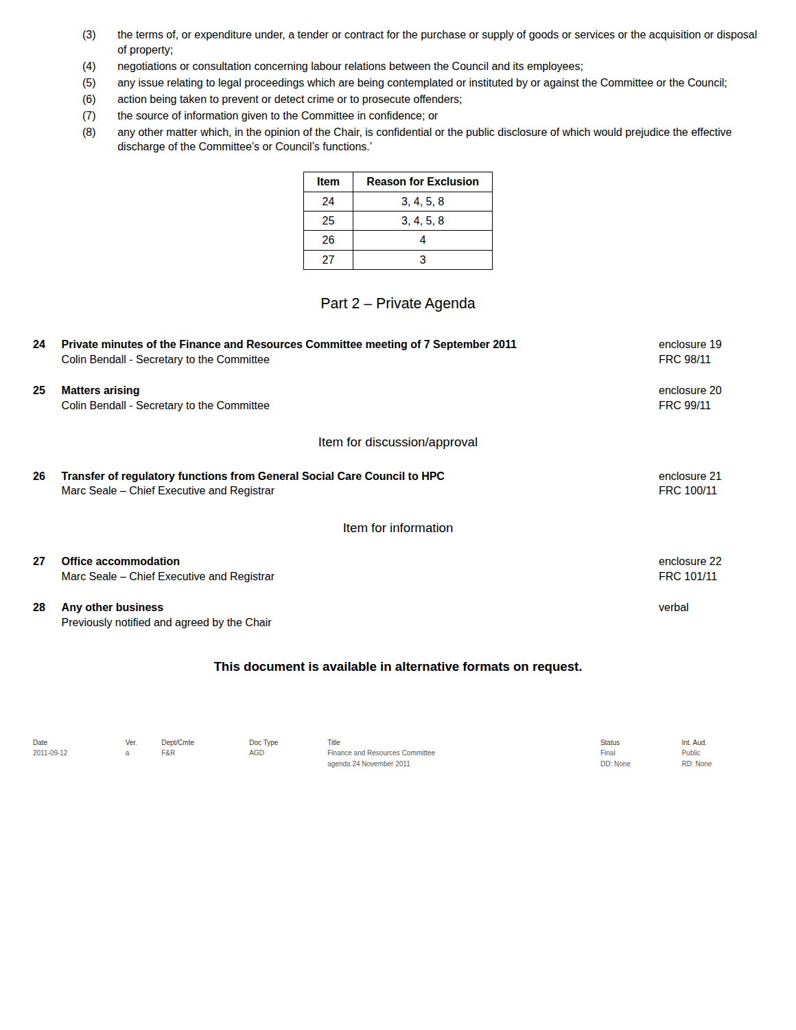(3)
the terms of, or expenditure under, a tender or contract for the purchase or supply of goods or services or the acquisition or disposal of property;
(4)
negotiations or consultation concerning labour relations between the Council and its employees;
(5)
any issue relating to legal proceedings which are being contemplated or instituted by or against the Committee or the Council;
(6)
action being taken to prevent or detect crime or to prosecute offenders;
(7)
the source of information given to the Committee in confidence; or
(8)
any other matter which, in the opinion of the Chair, is confidential or the public disclosure of which would prejudice the effective discharge of the Committee’s or Council’s functions.’
| Item | Reason for Exclusion |
| --- | --- |
| 24 | 3, 4, 5, 8 |
| 25 | 3, 4, 5, 8 |
| 26 | 4 |
| 27 | 3 |
Part 2 – Private Agenda
24
Private minutes of the Finance and Resources Committee meeting of 7 September 2011
Colin Bendall - Secretary to the Committee
enclosure 19
FRC 98/11
25
Matters arising
Colin Bendall - Secretary to the Committee
enclosure 20
FRC 99/11
Item for discussion/approval
26
Transfer of regulatory functions from General Social Care Council to HPC
Marc Seale – Chief Executive and Registrar
enclosure 21
FRC 100/11
Item for information
27
Office accommodation
Marc Seale – Chief Executive and Registrar
enclosure 22
FRC 101/11
28
Any other business
Previously notified and agreed by the Chair
verbal
This document is available in alternative formats on request.
| Date | Ver. | Dept/Cmte | Doc Type | Title | Status | Int. Aud. |
| 2011-09-12 | a | F&R | AGD | Finance and Resources Committee | Final | Public |
| | | | | agenda 24 November 2011 | DD: None | RD: None |